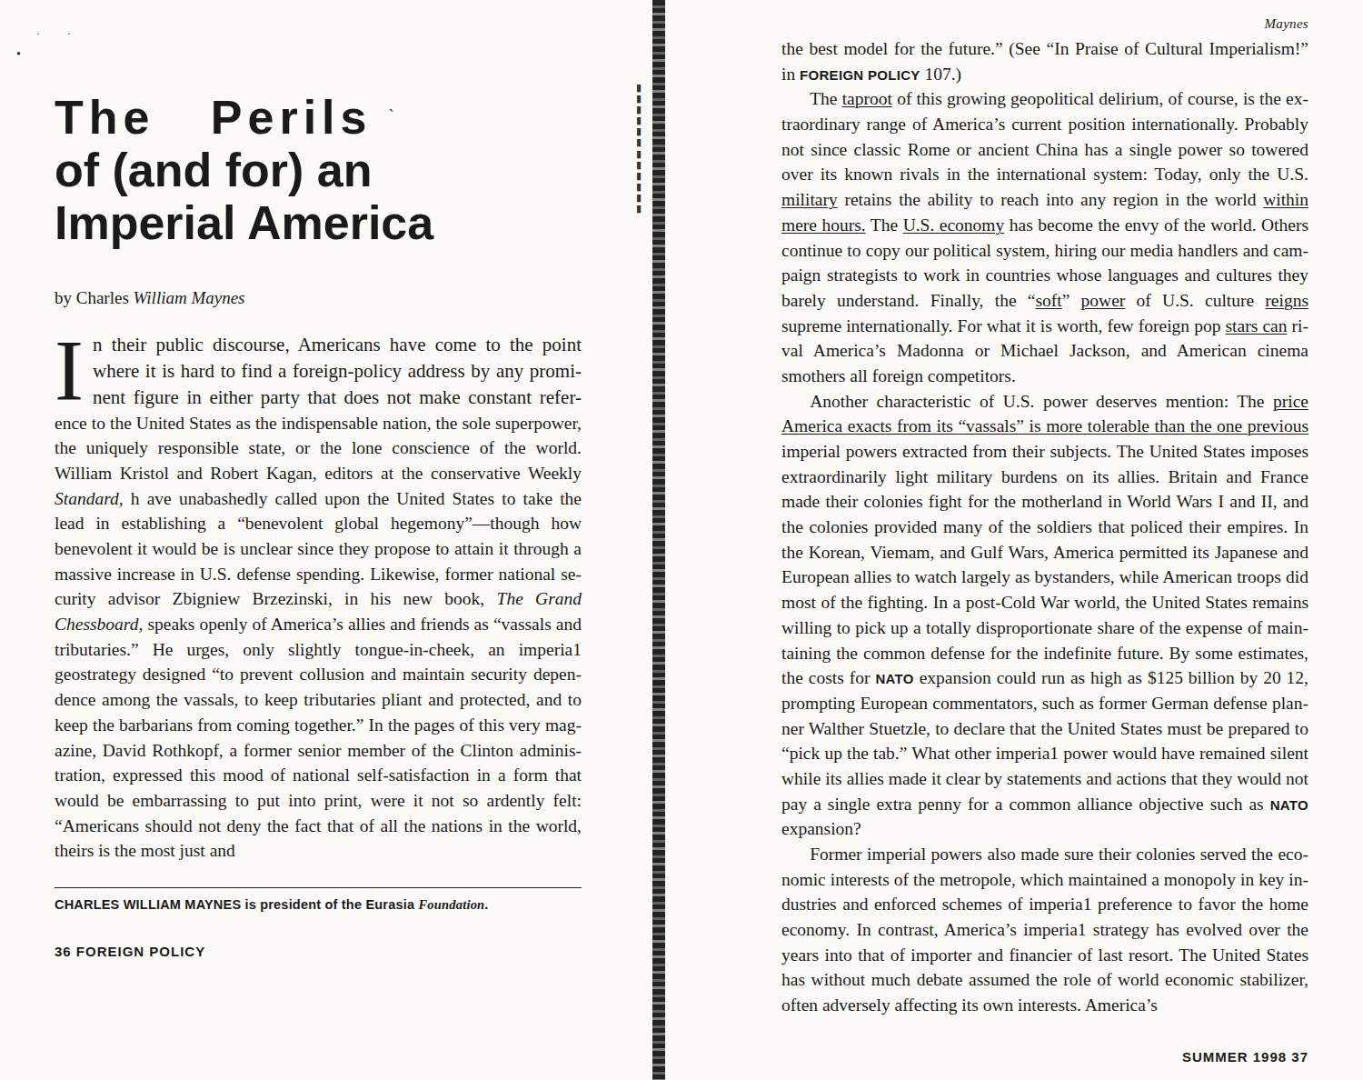Maynes
··
•
▮
▮
▮
▮
▮
▮
▮
▮
▮
▮
▮
▮
The Perilsˎ of (and for) an Imperial America
by Charles William Maynes
In their public discourse, Americans have come to the point where it is hard to find a foreign-policy address by any prominent figure in either party that does not make constant refer-ence to the United States as the indispensable nation, the sole superpower, the uniquely responsible state, or the lone conscience of the world. William Kristol and Robert Kagan, editors at the conservative Weekly Standard, h ave unabashedly called upon the United States to take the lead in establishing a “benevolent global hegemony”—though how benevolent it would be is unclear since they propose to attain it through a massive increase in U.S. defense spending. Likewise, former national security advisor Zbigniew Brzezinski, in his new book, The Grand Chessboard, speaks openly of America’s allies and friends as “vassals and tributaries.” He urges, only slightly tongue-in-cheek, an imperia1 geostrategy designed “to prevent collusion and maintain security dependence among the vassals, to keep tributaries pliant and protected, and to keep the barbarians from coming together.” In the pages of this very magazine, David Rothkopf, a former senior member of the Clinton administration, expressed this mood of national self-satisfaction in a form that would be embarrassing to put into print, were it not so ardently felt: “Americans should not deny the fact that of all the nations in the world, theirs is the most just and
CHARLES WILLIAM MAYNES is president of the Eurasia Foundation.
36 FOREIGN POLICY
the best model for the future.” (See “In Praise of Cultural Imperialism!” in FOREIGN POLICY 107.)
The taproot of this growing geopolitical delirium, of course, is the extraordinary range of America’s current position internationally. Probably not since classic Rome or ancient China has a single power so towered over its known rivals in the international system: Today, only the U.S. military retains the ability to reach into any region in the world within mere hours. The U.S. economy has become the envy of the world. Others continue to copy our political system, hiring our media handlers and campaign strategists to work in countries whose languages and cultures they barely understand. Finally, the “soft” power of U.S. culture reigns supreme internationally. For what it is worth, few foreign pop stars can rival America’s Madonna or Michael Jackson, and American cinema smothers all foreign competitors.
Another characteristic of U.S. power deserves mention: The price America exacts from its “vassals” is more tolerable than the one previous imperial powers extracted from their subjects. The United States imposes extraordinarily light military burdens on its allies. Britain and France made their colonies fight for the motherland in World Wars I and II, and the colonies provided many of the soldiers that policed their empires. In the Korean, Viemam, and Gulf Wars, America permitted its Japanese and European allies to watch largely as bystanders, while American troops did most of the fighting. In a post-Cold War world, the United States remains willing to pick up a totally disproportionate share of the expense of maintaining the common defense for the indefinite future. By some estimates, the costs for NATO expansion could run as high as $125 billion by 20 12, prompting European commentators, such as former German defense planner Walther Stuetzle, to declare that the United States must be prepared to “pick up the tab.” What other imperia1 power would have remained silent while its allies made it clear by statements and actions that they would not pay a single extra penny for a common alliance objective such as NATO expansion?
Former imperial powers also made sure their colonies served the economic interests of the metropole, which maintained a monopoly in key industries and enforced schemes of imperia1 preference to favor the home economy. In contrast, America’s imperia1 strategy has evolved over the years into that of importer and financier of last resort. The United States has without much debate assumed the role of world economic stabilizer, often adversely affecting its own interests. America’s
SUMMER 1998 37